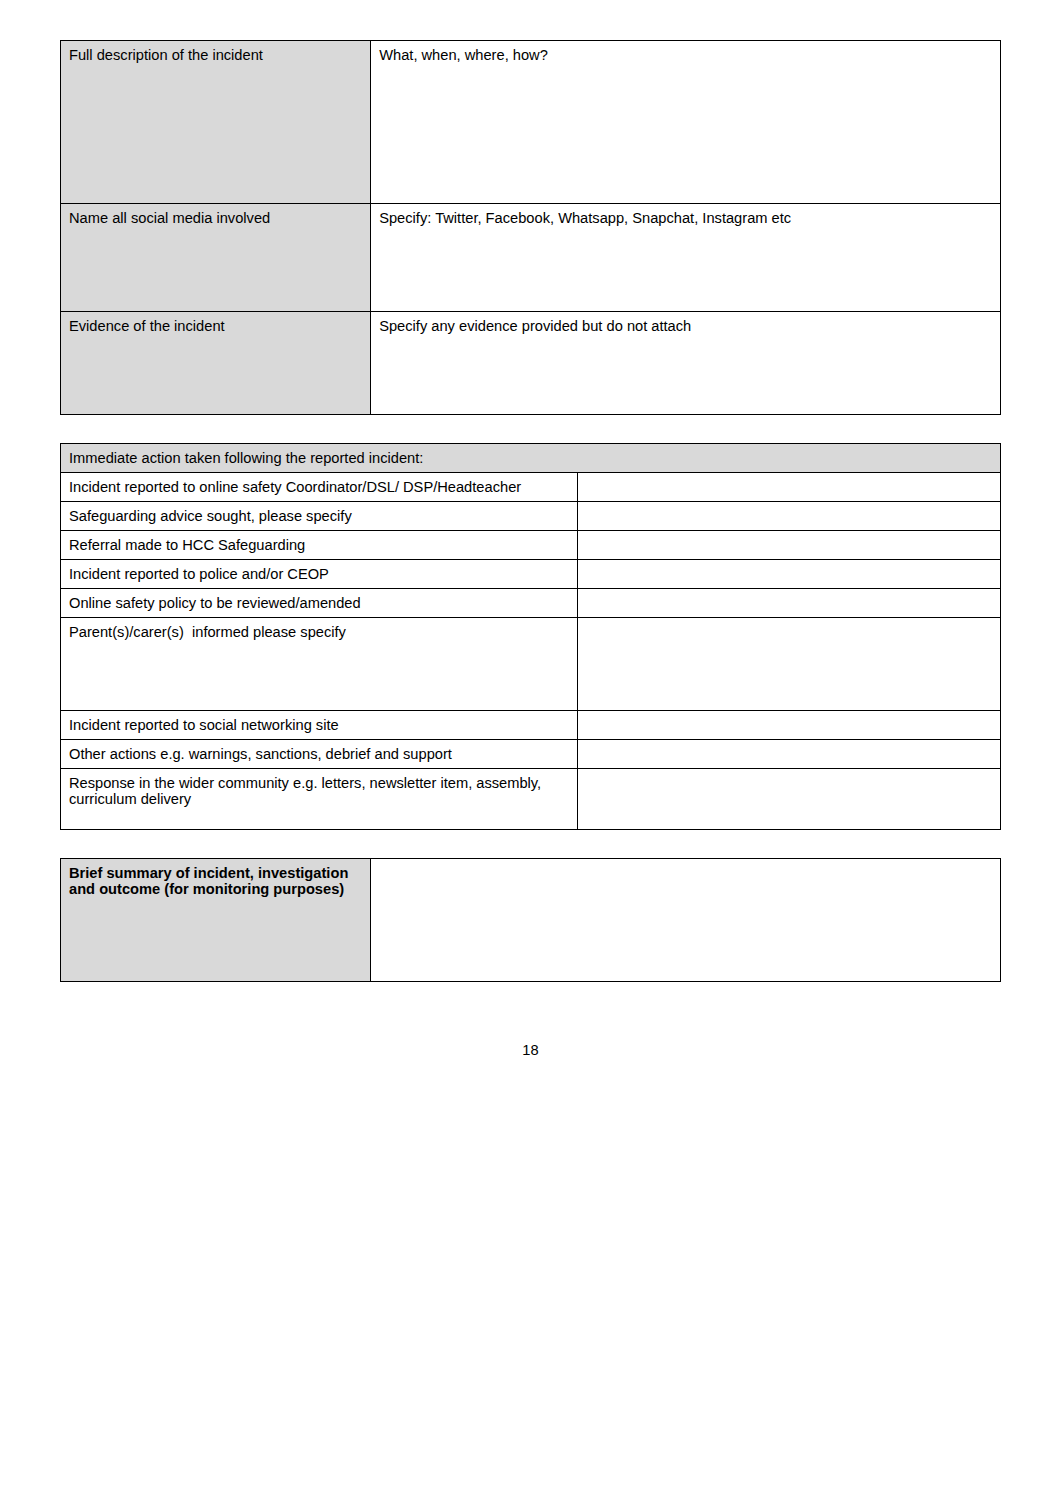| Full description of the incident | What, when, where, how? |
| Name all social media involved | Specify: Twitter, Facebook, Whatsapp, Snapchat, Instagram etc |
| Evidence of the incident | Specify any evidence provided but do not attach |
| Immediate action taken following the reported incident: |
| Incident reported to online safety Coordinator/DSL/ DSP/Headteacher | |
| Safeguarding advice sought, please specify | |
| Referral made to HCC Safeguarding | |
| Incident reported to police and/or CEOP | |
| Online safety policy to be reviewed/amended | |
| Parent(s)/carer(s) informed please specify | |
| Incident reported to social networking site | |
| Other actions e.g. warnings, sanctions, debrief and support | |
| Response in the wider community e.g. letters, newsletter item, assembly, curriculum delivery | |
| Brief summary of incident, investigation and outcome (for monitoring purposes) | |
18